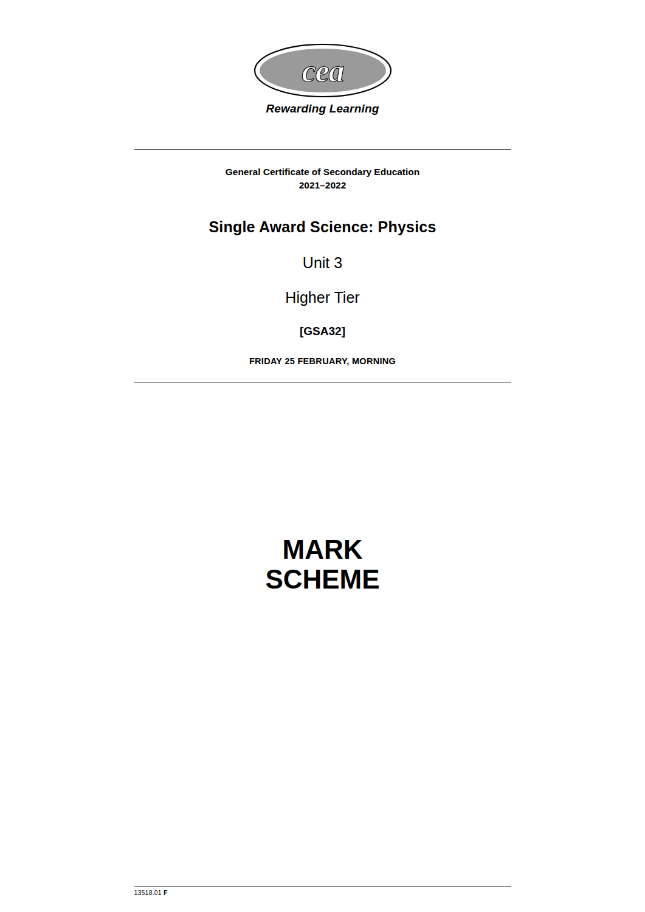cea
Rewarding Learning
General Certificate of Secondary Education
2021–2022
Single Award Science: Physics
Unit 3
Higher Tier
[GSA32]
FRIDAY 25 FEBRUARY, MORNING
MARK
SCHEME
13518.01 F